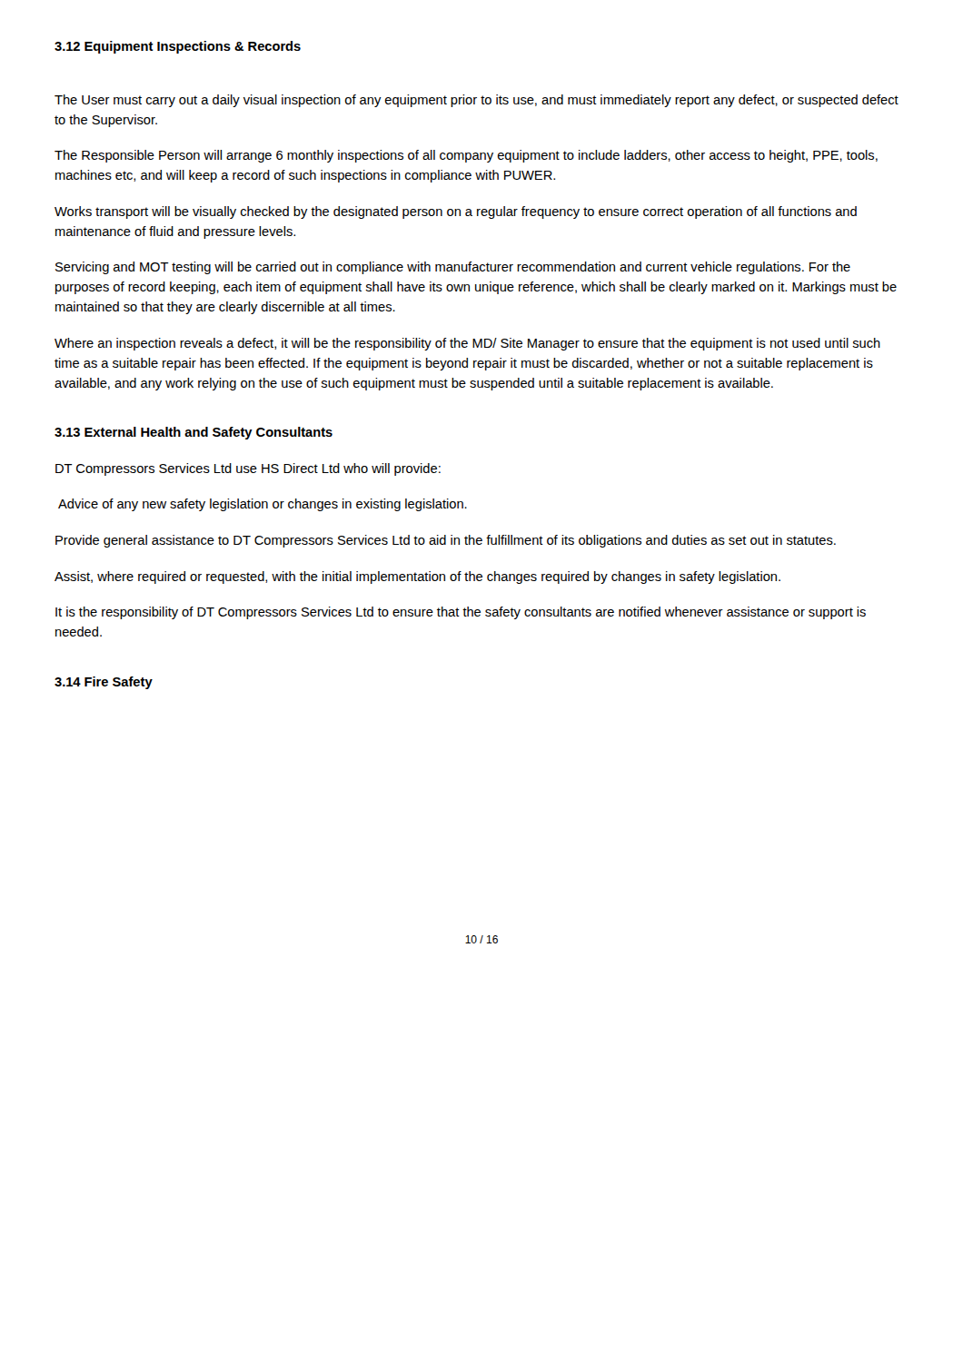3.12 Equipment Inspections & Records
The User must carry out a daily visual inspection of any equipment prior to its use, and must immediately report any defect, or suspected defect to the Supervisor.
The Responsible Person will arrange 6 monthly inspections of all company equipment to include ladders, other access to height, PPE, tools, machines etc, and will keep a record of such inspections in compliance with PUWER.
Works transport will be visually checked by the designated person on a regular frequency to ensure correct operation of all functions and maintenance of fluid and pressure levels.
Servicing and MOT testing will be carried out in compliance with manufacturer recommendation and current vehicle regulations. For the purposes of record keeping, each item of equipment shall have its own unique reference, which shall be clearly marked on it. Markings must be maintained so that they are clearly discernible at all times.
Where an inspection reveals a defect, it will be the responsibility of the MD/ Site Manager to ensure that the equipment is not used until such time as a suitable repair has been effected. If the equipment is beyond repair it must be discarded, whether or not a suitable replacement is available, and any work relying on the use of such equipment must be suspended until a suitable replacement is available.
3.13 External Health and Safety Consultants
DT Compressors Services Ltd use HS Direct Ltd who will provide:
Advice of any new safety legislation or changes in existing legislation.
Provide general assistance to DT Compressors Services Ltd to aid in the fulfillment of its obligations and duties as set out in statutes.
Assist, where required or requested, with the initial implementation of the changes required by changes in safety legislation.
It is the responsibility of DT Compressors Services Ltd to ensure that the safety consultants are notified whenever assistance or support is needed.
3.14 Fire Safety
10 / 16